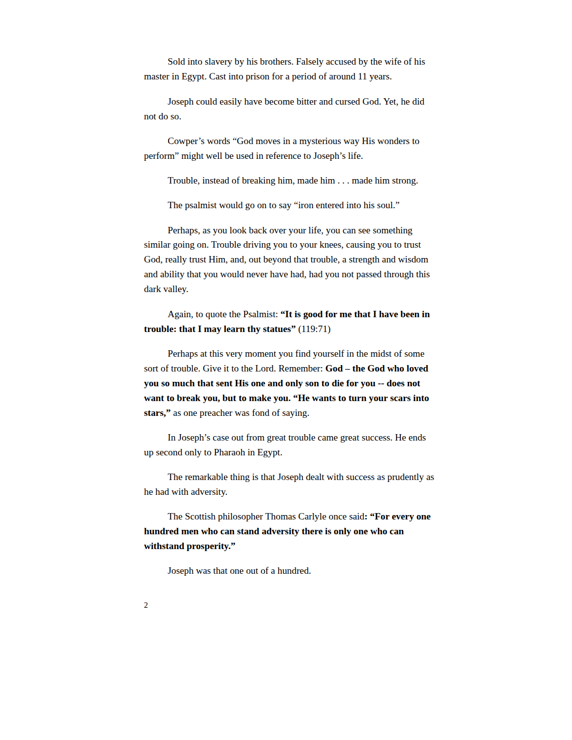Sold into slavery by his brothers. Falsely accused by the wife of his master in Egypt. Cast into prison for a period of around 11 years.
Joseph could easily have become bitter and cursed God. Yet, he did not do so.
Cowper’s words “God moves in a mysterious way His wonders to perform” might well be used in reference to Joseph’s life.
Trouble, instead of breaking him, made him . . . made him strong.
The psalmist would go on to say “iron entered into his soul.”
Perhaps, as you look back over your life, you can see something similar going on. Trouble driving you to your knees, causing you to trust God, really trust Him, and, out beyond that trouble, a strength and wisdom and ability that you would never have had, had you not passed through this dark valley.
Again, to quote the Psalmist: “It is good for me that I have been in trouble: that I may learn thy statues” (119:71)
Perhaps at this very moment you find yourself in the midst of some sort of trouble. Give it to the Lord. Remember: God – the God who loved you so much that sent His one and only son to die for you -- does not want to break you, but to make you. “He wants to turn your scars into stars,” as one preacher was fond of saying.
In Joseph’s case out from great trouble came great success. He ends up second only to Pharaoh in Egypt.
The remarkable thing is that Joseph dealt with success as prudently as he had with adversity.
The Scottish philosopher Thomas Carlyle once said: “For every one hundred men who can stand adversity there is only one who can withstand prosperity.”
Joseph was that one out of a hundred.
2